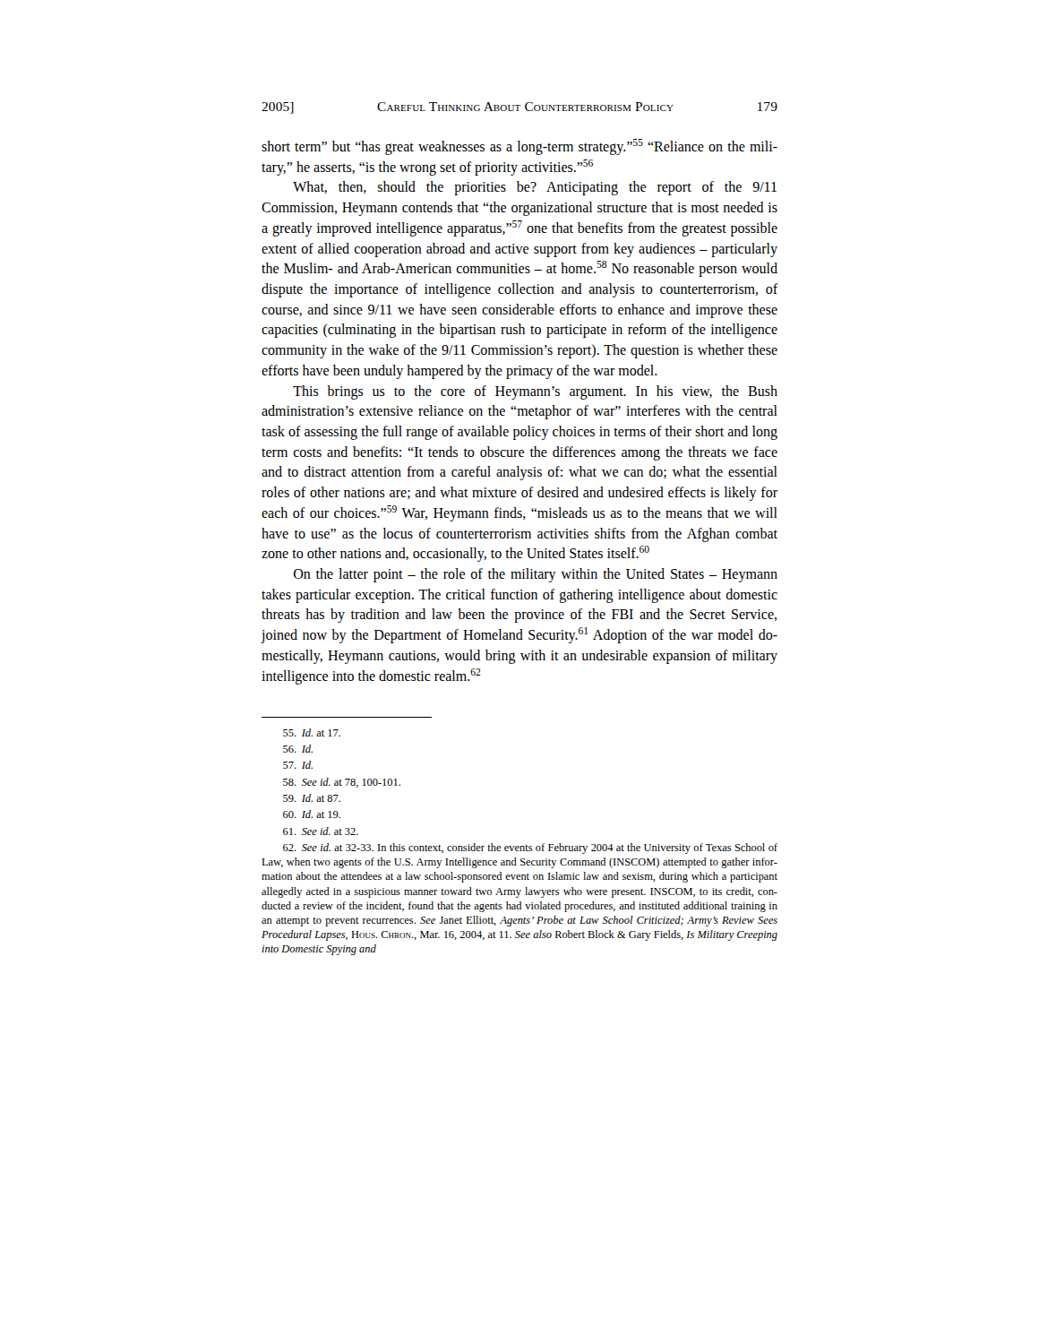2005] Careful Thinking About Counterterrorism Policy 179
short term” but “has great weaknesses as a long-term strategy.”55 “Reliance on the military,” he asserts, “is the wrong set of priority activities.”56
What, then, should the priorities be? Anticipating the report of the 9/11 Commission, Heymann contends that “the organizational structure that is most needed is a greatly improved intelligence apparatus,”57 one that benefits from the greatest possible extent of allied cooperation abroad and active support from key audiences – particularly the Muslim- and Arab-American communities – at home.58 No reasonable person would dispute the importance of intelligence collection and analysis to counterterrorism, of course, and since 9/11 we have seen considerable efforts to enhance and improve these capacities (culminating in the bipartisan rush to participate in reform of the intelligence community in the wake of the 9/11 Commission’s report). The question is whether these efforts have been unduly hampered by the primacy of the war model.
This brings us to the core of Heymann’s argument. In his view, the Bush administration’s extensive reliance on the “metaphor of war” interferes with the central task of assessing the full range of available policy choices in terms of their short and long term costs and benefits: “It tends to obscure the differences among the threats we face and to distract attention from a careful analysis of: what we can do; what the essential roles of other nations are; and what mixture of desired and undesired effects is likely for each of our choices.”59 War, Heymann finds, “misleads us as to the means that we will have to use” as the locus of counterterrorism activities shifts from the Afghan combat zone to other nations and, occasionally, to the United States itself.60
On the latter point – the role of the military within the United States – Heymann takes particular exception. The critical function of gathering intelligence about domestic threats has by tradition and law been the province of the FBI and the Secret Service, joined now by the Department of Homeland Security.61 Adoption of the war model domestically, Heymann cautions, would bring with it an undesirable expansion of military intelligence into the domestic realm.62
55. Id. at 17.
56. Id.
57. Id.
58. See id. at 78, 100-101.
59. Id. at 87.
60. Id. at 19.
61. See id. at 32.
62. See id. at 32-33. In this context, consider the events of February 2004 at the University of Texas School of Law, when two agents of the U.S. Army Intelligence and Security Command (INSCOM) attempted to gather information about the attendees at a law school-sponsored event on Islamic law and sexism, during which a participant allegedly acted in a suspicious manner toward two Army lawyers who were present. INSCOM, to its credit, conducted a review of the incident, found that the agents had violated procedures, and instituted additional training in an attempt to prevent recurrences. See Janet Elliott, Agents’ Probe at Law School Criticized; Army’s Review Sees Procedural Lapses, Hous. Chron., Mar. 16, 2004, at 11. See also Robert Block & Gary Fields, Is Military Creeping into Domestic Spying and